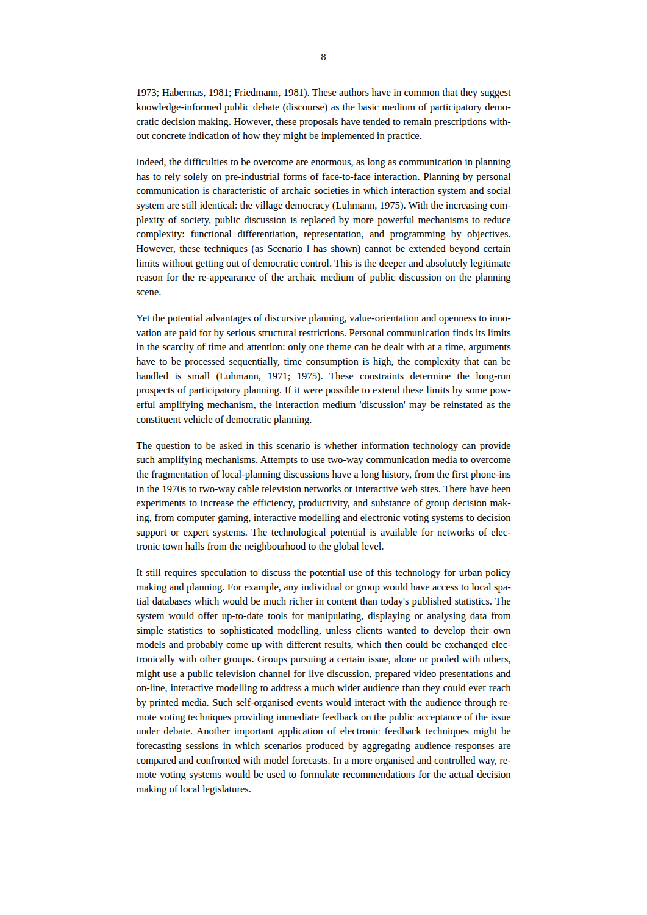8
1973; Habermas, 1981; Friedmann, 1981). These authors have in common that they suggest knowledge-informed public debate (discourse) as the basic medium of participatory democratic decision making. However, these proposals have tended to remain prescriptions without concrete indication of how they might be implemented in practice.
Indeed, the difficulties to be overcome are enormous, as long as communication in planning has to rely solely on pre-industrial forms of face-to-face interaction. Planning by personal communication is characteristic of archaic societies in which interaction system and social system are still identical: the village democracy (Luhmann, 1975). With the increasing complexity of society, public discussion is replaced by more powerful mechanisms to reduce complexity: functional differentiation, representation, and programming by objectives. However, these techniques (as Scenario l has shown) cannot be extended beyond certain limits without getting out of democratic control. This is the deeper and absolutely legitimate reason for the re-appearance of the archaic medium of public discussion on the planning scene.
Yet the potential advantages of discursive planning, value-orientation and openness to innovation are paid for by serious structural restrictions. Personal communication finds its limits in the scarcity of time and attention: only one theme can be dealt with at a time, arguments have to be processed sequentially, time consumption is high, the complexity that can be handled is small (Luhmann, 1971; 1975). These constraints determine the long-run prospects of participatory planning. If it were possible to extend these limits by some powerful amplifying mechanism, the interaction medium 'discussion' may be reinstated as the constituent vehicle of democratic planning.
The question to be asked in this scenario is whether information technology can provide such amplifying mechanisms. Attempts to use two-way communication media to overcome the fragmentation of local-planning discussions have a long history, from the first phone-ins in the 1970s to two-way cable television networks or interactive web sites. There have been experiments to increase the efficiency, productivity, and substance of group decision making, from computer gaming, interactive modelling and electronic voting systems to decision support or expert systems. The technological potential is available for networks of electronic town halls from the neighbourhood to the global level.
It still requires speculation to discuss the potential use of this technology for urban policy making and planning. For example, any individual or group would have access to local spatial databases which would be much richer in content than today's published statistics. The system would offer up-to-date tools for manipulating, displaying or analysing data from simple statistics to sophisticated modelling, unless clients wanted to develop their own models and probably come up with different results, which then could be exchanged electronically with other groups. Groups pursuing a certain issue, alone or pooled with others, might use a public television channel for live discussion, prepared video presentations and on-line, interactive modelling to address a much wider audience than they could ever reach by printed media. Such self-organised events would interact with the audience through remote voting techniques providing immediate feedback on the public acceptance of the issue under debate. Another important application of electronic feedback techniques might be forecasting sessions in which scenarios produced by aggregating audience responses are compared and confronted with model forecasts. In a more organised and controlled way, remote voting systems would be used to formulate recommendations for the actual decision making of local legislatures.